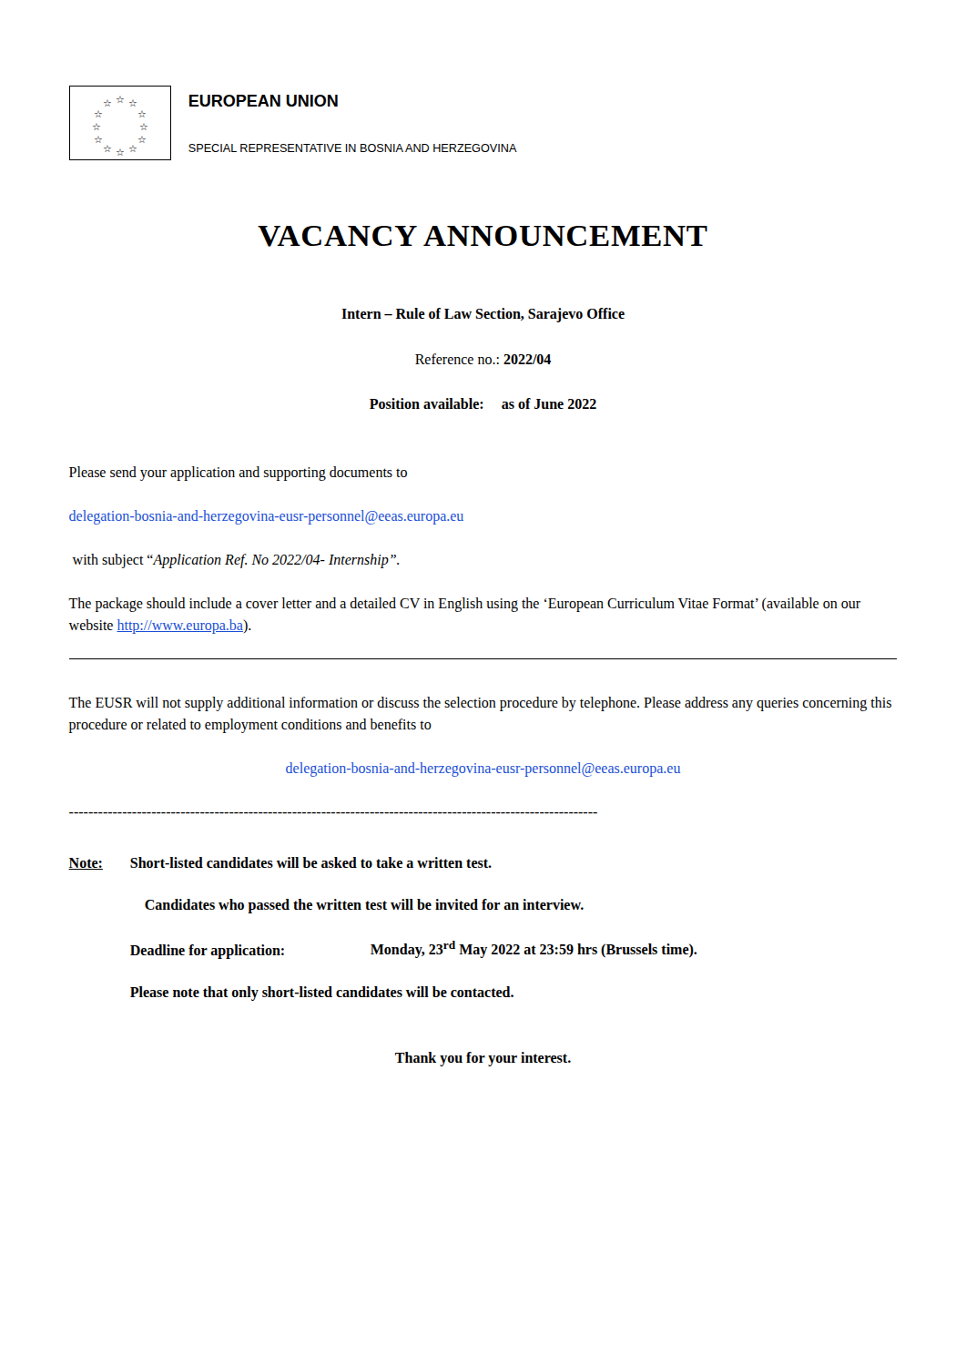☆ ☆ ☆ ☆ ☆ ☆ ☆ ☆ ☆ ☆ ☆ ☆
EUROPEAN UNION
SPECIAL REPRESENTATIVE IN BOSNIA AND HERZEGOVINA
VACANCY ANNOUNCEMENT
Intern – Rule of Law Section, Sarajevo Office
Reference no.: 2022/04
Position available: as of June 2022
Please send your application and supporting documents to
delegation-bosnia-and-herzegovina-eusr-personnel@eeas.europa.eu
with subject “Application Ref. No 2022/04- Internship”.
The package should include a cover letter and a detailed CV in English using the ‘European Curriculum Vitae Format’ (available on our website http://www.europa.ba).
The EUSR will not supply additional information or discuss the selection procedure by telephone. Please address any queries concerning this procedure or related to employment conditions and benefits to
delegation-bosnia-and-herzegovina-eusr-personnel@eeas.europa.eu
-------------------------------------------------------------------------------------------------------------
Note: Short-listed candidates will be asked to take a written test.
Candidates who passed the written test will be invited for an interview.
Deadline for application: Monday, 23rd May 2022 at 23:59 hrs (Brussels time).
Please note that only short-listed candidates will be contacted.
Thank you for your interest.